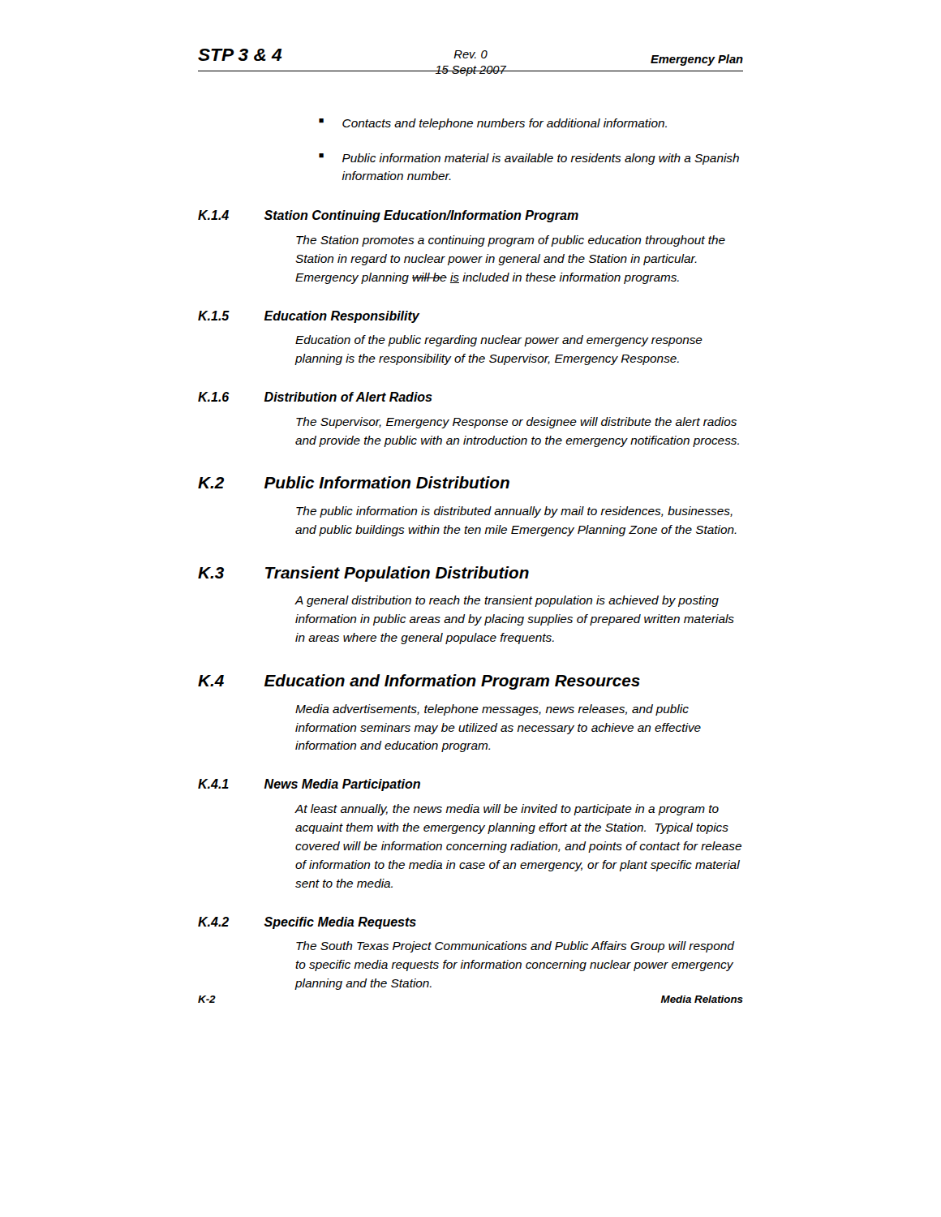Rev. 0
15 Sept 2007
STP 3 & 4
Emergency Plan
Contacts and telephone numbers for additional information.
Public information material is available to residents along with a Spanish information number.
K.1.4 Station Continuing Education/Information Program
The Station promotes a continuing program of public education throughout the Station in regard to nuclear power in general and the Station in particular. Emergency planning will be is included in these information programs.
K.1.5 Education Responsibility
Education of the public regarding nuclear power and emergency response planning is the responsibility of the Supervisor, Emergency Response.
K.1.6 Distribution of Alert Radios
The Supervisor, Emergency Response or designee will distribute the alert radios and provide the public with an introduction to the emergency notification process.
K.2 Public Information Distribution
The public information is distributed annually by mail to residences, businesses, and public buildings within the ten mile Emergency Planning Zone of the Station.
K.3 Transient Population Distribution
A general distribution to reach the transient population is achieved by posting information in public areas and by placing supplies of prepared written materials in areas where the general populace frequents.
K.4 Education and Information Program Resources
Media advertisements, telephone messages, news releases, and public information seminars may be utilized as necessary to achieve an effective information and education program.
K.4.1 News Media Participation
At least annually, the news media will be invited to participate in a program to acquaint them with the emergency planning effort at the Station. Typical topics covered will be information concerning radiation, and points of contact for release of information to the media in case of an emergency, or for plant specific material sent to the media.
K.4.2 Specific Media Requests
The South Texas Project Communications and Public Affairs Group will respond to specific media requests for information concerning nuclear power emergency planning and the Station.
K-2
Media Relations